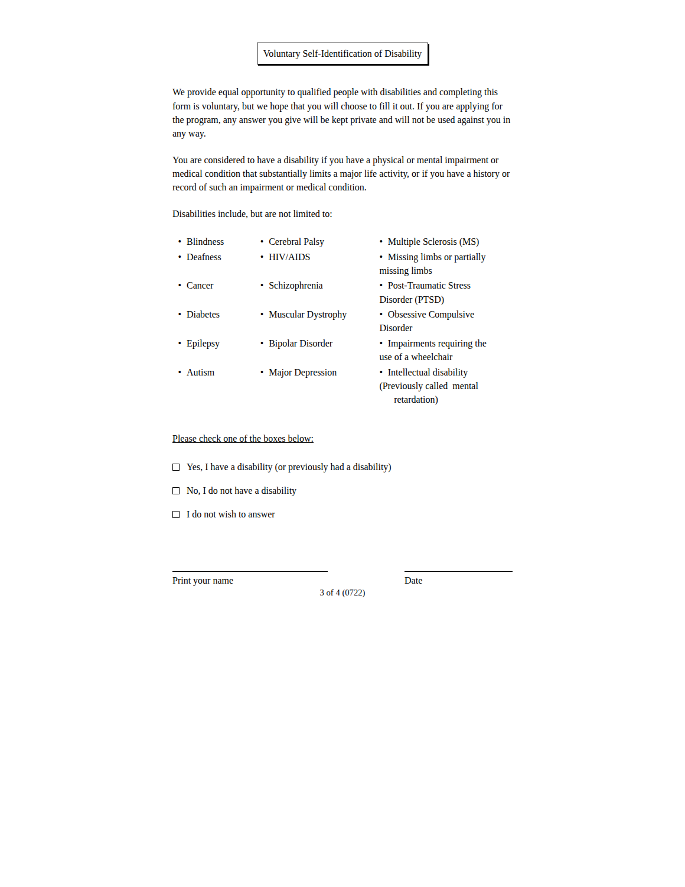Voluntary Self-Identification of Disability
We provide equal opportunity to qualified people with disabilities and completing this form is voluntary, but we hope that you will choose to fill it out. If you are applying for the program, any answer you give will be kept private and will not be used against you in any way.
You are considered to have a disability if you have a physical or mental impairment or medical condition that substantially limits a major life activity, or if you have a history or record of such an impairment or medical condition.
Disabilities include, but are not limited to:
| Blindness | Cerebral Palsy | Multiple Sclerosis (MS) |
| Deafness | HIV/AIDS | Missing limbs or partially missing limbs |
| Cancer | Schizophrenia | Post-Traumatic Stress Disorder (PTSD) |
| Diabetes | Muscular Dystrophy | Obsessive Compulsive Disorder |
| Epilepsy | Bipolar Disorder | Impairments requiring the use of a wheelchair |
| Autism | Major Depression | Intellectual disability (Previously called mental retardation) |
Please check one of the boxes below:
Yes, I have a disability (or previously had a disability)
No, I do not have a disability
I do not wish to answer
Print your name
Date
3 of 4 (0722)